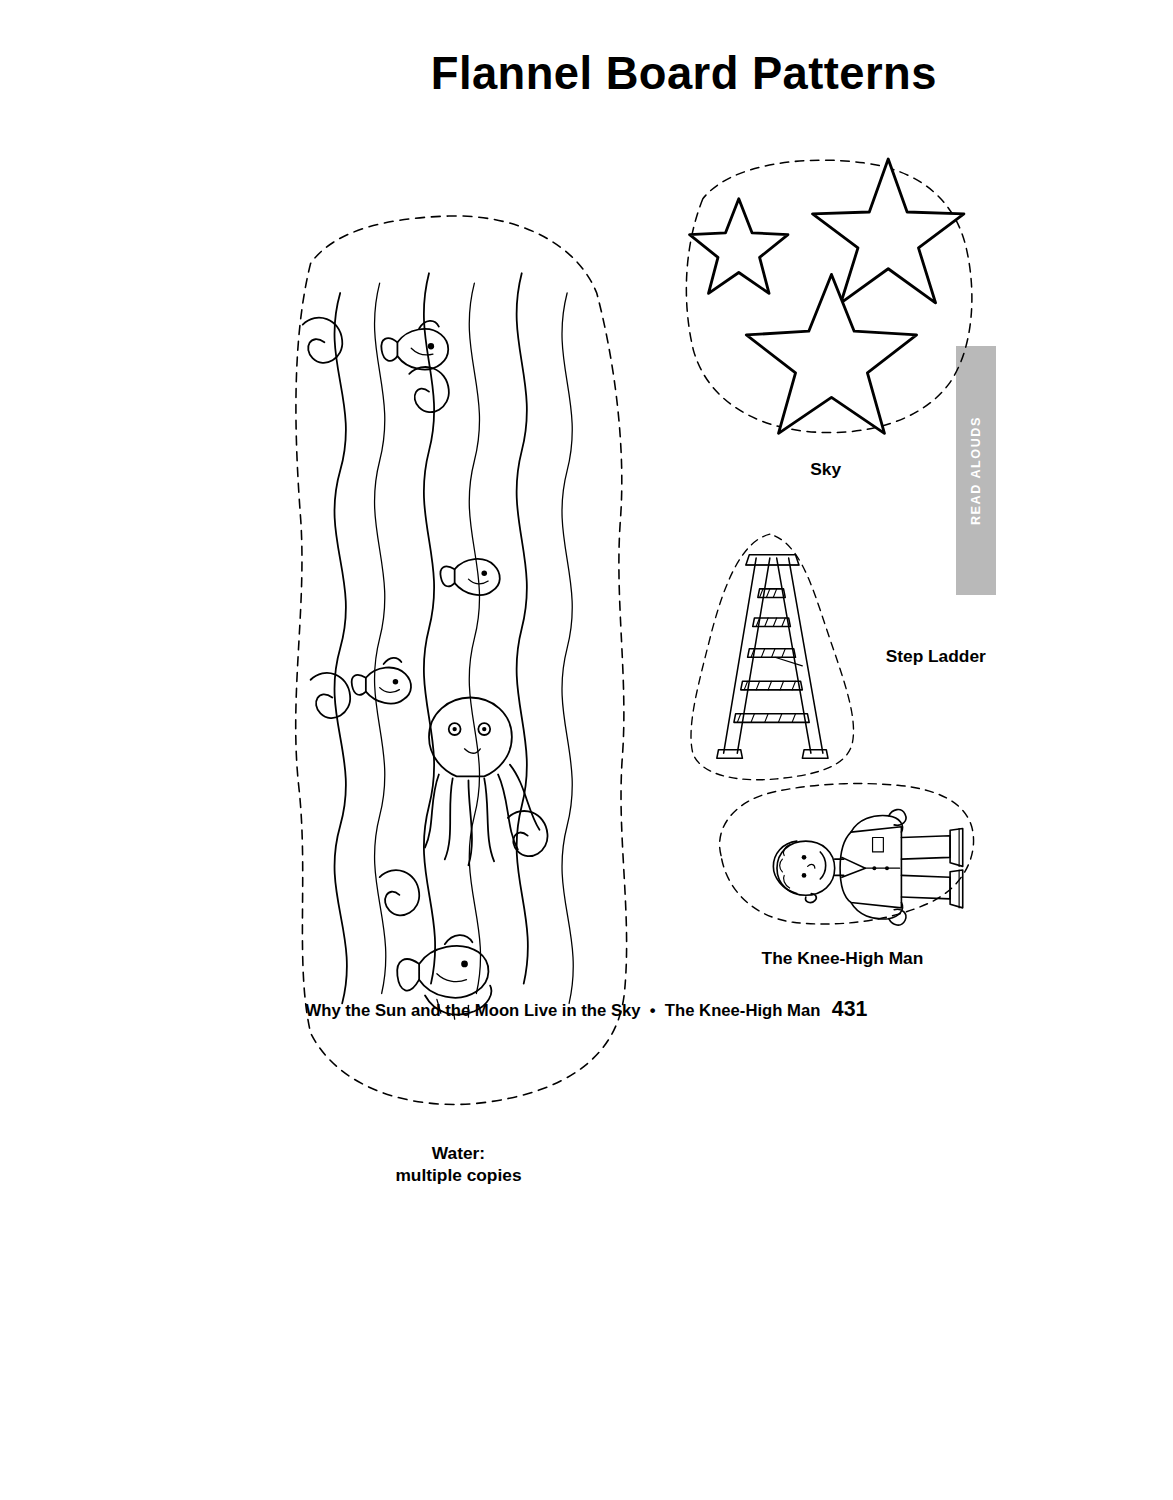Flannel Board Patterns
READ ALOUDS
Water:
multiple copies
Sky
Step Ladder
The Knee-High Man
Why the Sun and the Moon Live in the Sky • The Knee-High Man431